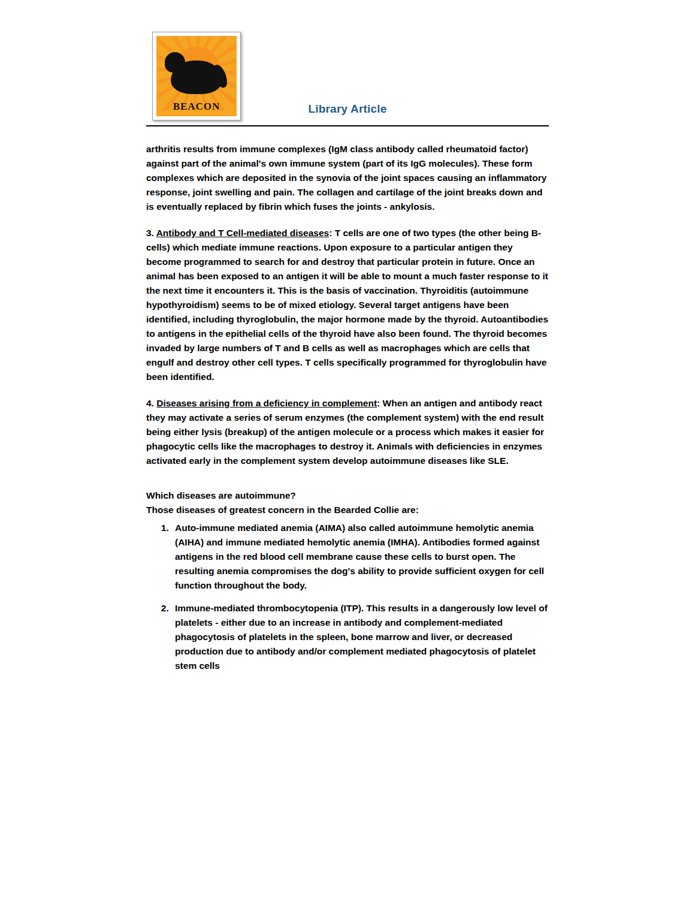BEACON
Library Article
arthritis results from immune complexes (IgM class antibody called rheumatoid factor) against part of the animal's own immune system (part of its IgG molecules). These form complexes which are deposited in the synovia of the joint spaces causing an inflammatory response, joint swelling and pain. The collagen and cartilage of the joint breaks down and is eventually replaced by fibrin which fuses the joints - ankylosis.
3. Antibody and T Cell-mediated diseases: T cells are one of two types (the other being B-cells) which mediate immune reactions. Upon exposure to a particular antigen they become programmed to search for and destroy that particular protein in future. Once an animal has been exposed to an antigen it will be able to mount a much faster response to it the next time it encounters it. This is the basis of vaccination. Thyroiditis (autoimmune hypothyroidism) seems to be of mixed etiology. Several target antigens have been identified, including thyroglobulin, the major hormone made by the thyroid. Autoantibodies to antigens in the epithelial cells of the thyroid have also been found. The thyroid becomes invaded by large numbers of T and B cells as well as macrophages which are cells that engulf and destroy other cell types. T cells specifically programmed for thyroglobulin have been identified.
4. Diseases arising from a deficiency in complement: When an antigen and antibody react they may activate a series of serum enzymes (the complement system) with the end result being either lysis (breakup) of the antigen molecule or a process which makes it easier for phagocytic cells like the macrophages to destroy it. Animals with deficiencies in enzymes activated early in the complement system develop autoimmune diseases like SLE.
Which diseases are autoimmune?
Those diseases of greatest concern in the Bearded Collie are:
Auto-immune mediated anemia (AIMA) also called autoimmune hemolytic anemia (AIHA) and immune mediated hemolytic anemia (IMHA). Antibodies formed against antigens in the red blood cell membrane cause these cells to burst open. The resulting anemia compromises the dog's ability to provide sufficient oxygen for cell function throughout the body.
Immune-mediated thrombocytopenia (ITP). This results in a dangerously low level of platelets - either due to an increase in antibody and complement-mediated phagocytosis of platelets in the spleen, bone marrow and liver, or decreased production due to antibody and/or complement mediated phagocytosis of platelet stem cells